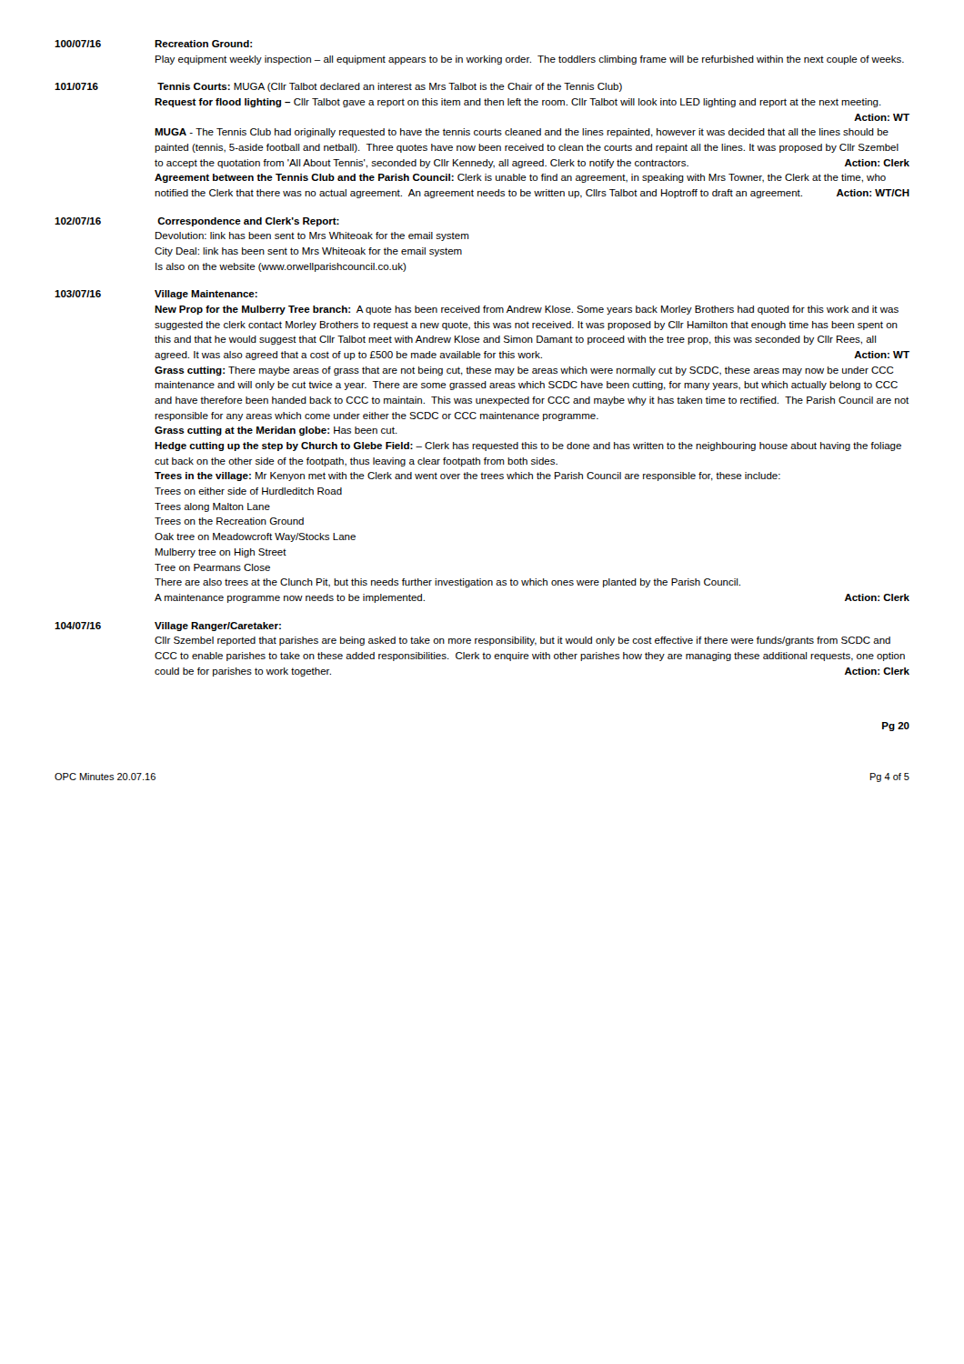| 100/07/16 | Recreation Ground: Play equipment weekly inspection – all equipment appears to be in working order. The toddlers climbing frame will be refurbished within the next couple of weeks. |
| 101/0716 | Tennis Courts: MUGA (Cllr Talbot declared an interest as Mrs Talbot is the Chair of the Tennis Club) Request for flood lighting – Cllr Talbot gave a report on this item and then left the room. Cllr Talbot will look into LED lighting and report at the next meeting. Action: WT MUGA - The Tennis Club had originally requested to have the tennis courts cleaned and the lines repainted, however it was decided that all the lines should be painted (tennis, 5-aside football and netball). Three quotes have now been received to clean the courts and repaint all the lines. It was proposed by Cllr Szembel to accept the quotation from 'All About Tennis', seconded by Cllr Kennedy, all agreed. Clerk to notify the contractors. Action: Clerk Agreement between the Tennis Club and the Parish Council: Clerk is unable to find an agreement, in speaking with Mrs Towner, the Clerk at the time, who notified the Clerk that there was no actual agreement. An agreement needs to be written up, Cllrs Talbot and Hoptroff to draft an agreement. Action: WT/CH |
| 102/07/16 | Correspondence and Clerk's Report: Devolution: link has been sent to Mrs Whiteoak for the email system City Deal: link has been sent to Mrs Whiteoak for the email system Is also on the website (www.orwellparishcouncil.co.uk) |
| 103/07/16 | Village Maintenance: New Prop for the Mulberry Tree branch: A quote has been received from Andrew Klose. Some years back Morley Brothers had quoted for this work and it was suggested the clerk contact Morley Brothers to request a new quote, this was not received. It was proposed by Cllr Hamilton that enough time has been spent on this and that he would suggest that Cllr Talbot meet with Andrew Klose and Simon Damant to proceed with the tree prop, this was seconded by Cllr Rees, all agreed. It was also agreed that a cost of up to £500 be made available for this work. Action: WT Grass cutting: There maybe areas of grass that are not being cut, these may be areas which were normally cut by SCDC, these areas may now be under CCC maintenance and will only be cut twice a year. There are some grassed areas which SCDC have been cutting, for many years, but which actually belong to CCC and have therefore been handed back to CCC to maintain. This was unexpected for CCC and maybe why it has taken time to rectified. The Parish Council are not responsible for any areas which come under either the SCDC or CCC maintenance programme. Grass cutting at the Meridan globe: Has been cut. Hedge cutting up the step by Church to Glebe Field: – Clerk has requested this to be done and has written to the neighbouring house about having the foliage cut back on the other side of the footpath, thus leaving a clear footpath from both sides. Trees in the village: Mr Kenyon met with the Clerk and went over the trees which the Parish Council are responsible for, these include: Trees on either side of Hurdleditch Road Trees along Malton Lane Trees on the Recreation Ground Oak tree on Meadowcroft Way/Stocks Lane Mulberry tree on High Street Tree on Pearmans Close There are also trees at the Clunch Pit, but this needs further investigation as to which ones were planted by the Parish Council. A maintenance programme now needs to be implemented. Action: Clerk |
| 104/07/16 | Village Ranger/Caretaker: Cllr Szembel reported that parishes are being asked to take on more responsibility, but it would only be cost effective if there were funds/grants from SCDC and CCC to enable parishes to take on these added responsibilities. Clerk to enquire with other parishes how they are managing these additional requests, one option could be for parishes to work together. Action: Clerk |
Pg 20
OPC Minutes 20.07.16 Pg 4 of 5